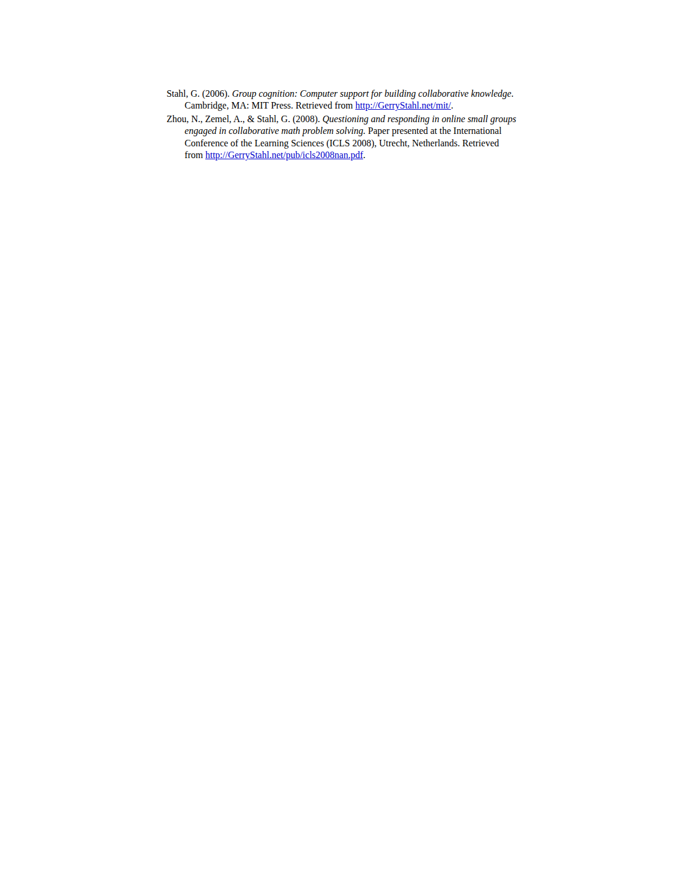Stahl, G. (2006). Group cognition: Computer support for building collaborative knowledge. Cambridge, MA: MIT Press. Retrieved from http://GerryStahl.net/mit/.
Zhou, N., Zemel, A., & Stahl, G. (2008). Questioning and responding in online small groups engaged in collaborative math problem solving. Paper presented at the International Conference of the Learning Sciences (ICLS 2008), Utrecht, Netherlands. Retrieved from http://GerryStahl.net/pub/icls2008nan.pdf.